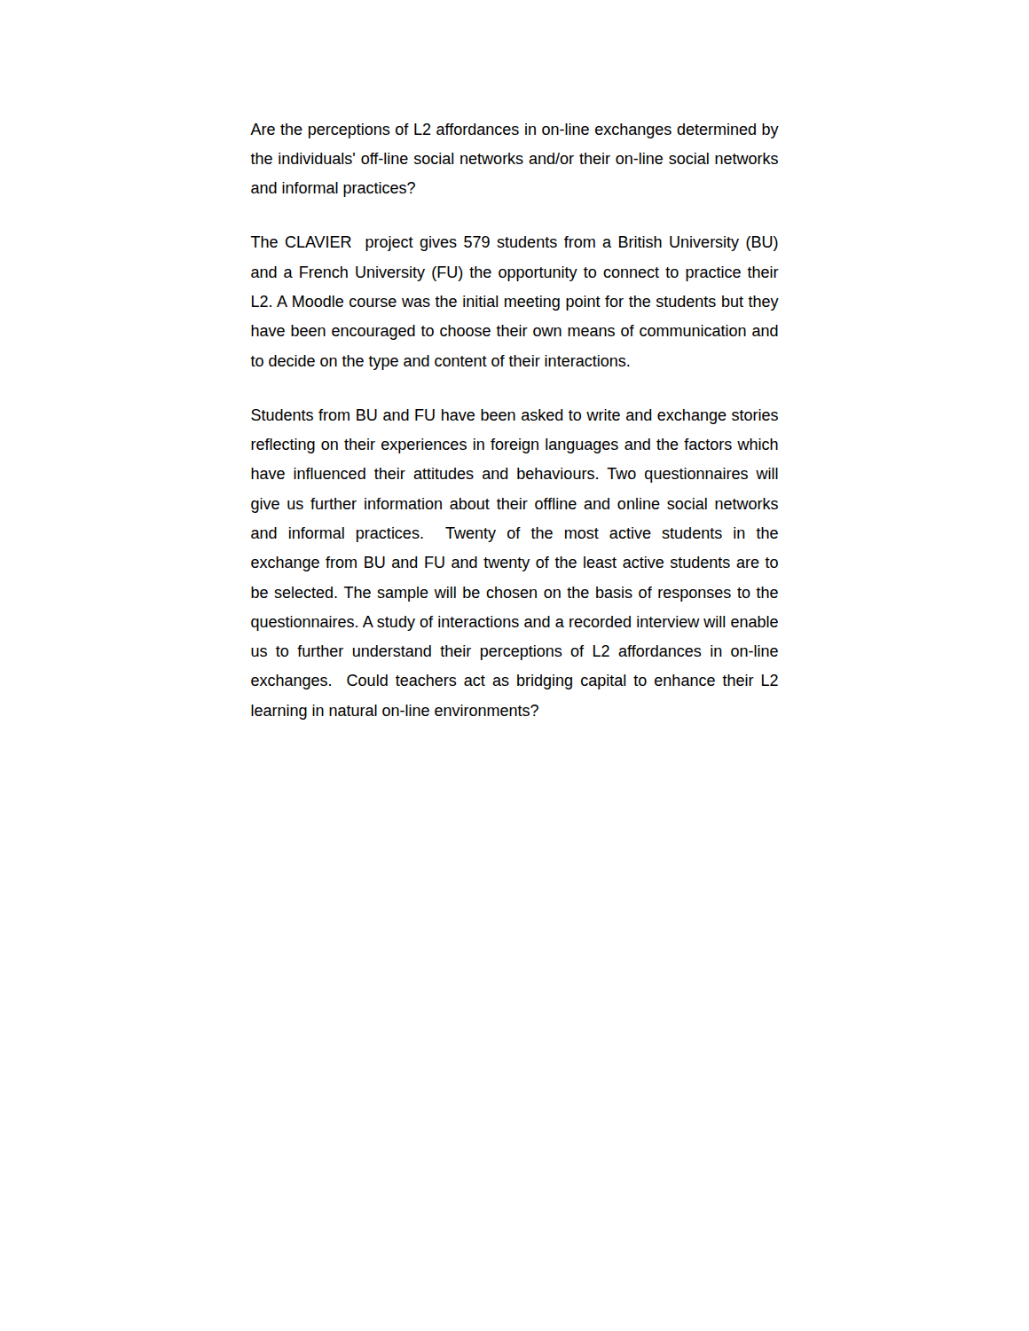Are the perceptions of L2 affordances in on-line exchanges determined by the individuals' off-line social networks and/or their on-line social networks and informal practices?
The CLAVIER project gives 579 students from a British University (BU) and a French University (FU) the opportunity to connect to practice their L2. A Moodle course was the initial meeting point for the students but they have been encouraged to choose their own means of communication and to decide on the type and content of their interactions.
Students from BU and FU have been asked to write and exchange stories reflecting on their experiences in foreign languages and the factors which have influenced their attitudes and behaviours. Two questionnaires will give us further information about their offline and online social networks and informal practices. Twenty of the most active students in the exchange from BU and FU and twenty of the least active students are to be selected. The sample will be chosen on the basis of responses to the questionnaires. A study of interactions and a recorded interview will enable us to further understand their perceptions of L2 affordances in on-line exchanges. Could teachers act as bridging capital to enhance their L2 learning in natural on-line environments?